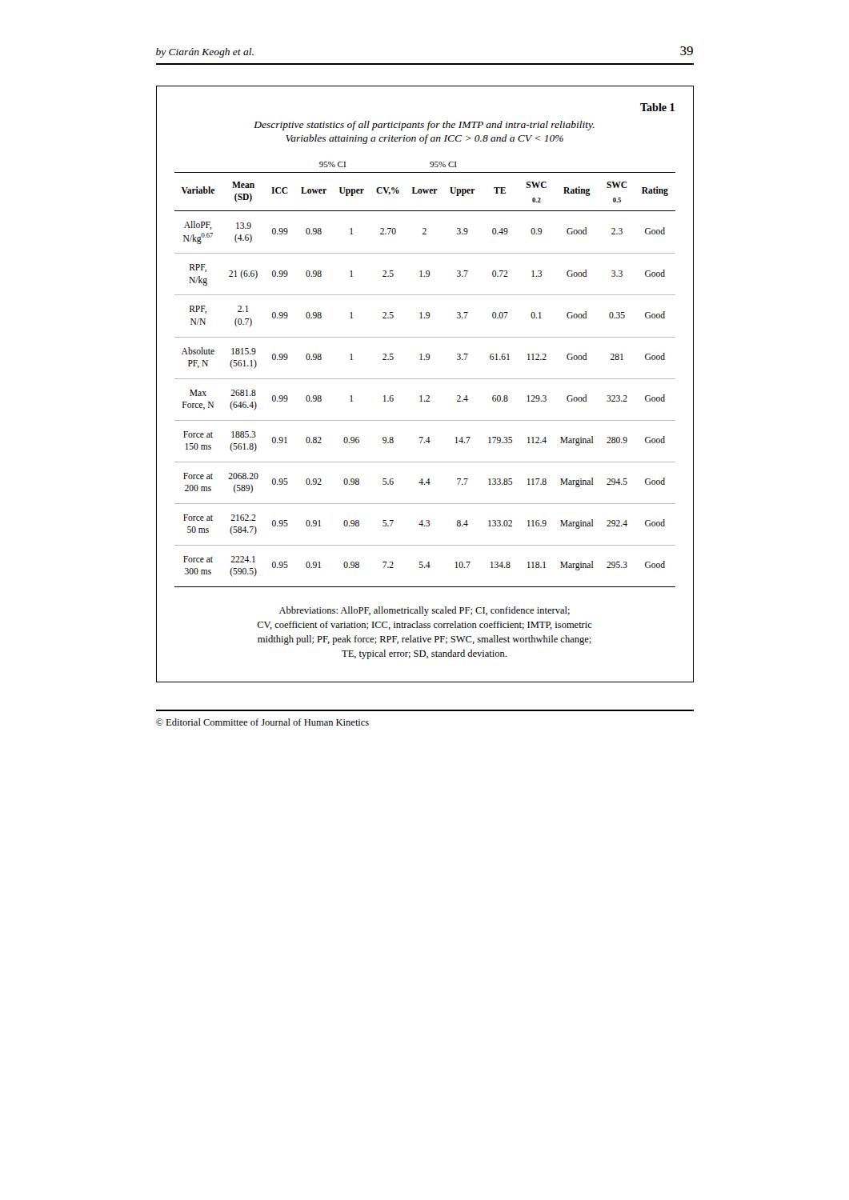by Ciarán Keogh et al.
39
Table 1
Descriptive statistics of all participants for the IMTP and intra-trial reliability.
Variables attaining a criterion of an ICC > 0.8 and a CV < 10%
| | | | 95% CI | | 95% CI | | | | | |
| --- | --- | --- | --- | --- | --- | --- | --- | --- | --- | --- |
| Variable | Mean (SD) | ICC | Lower | Upper | CV,% | Lower | Upper | TE | SWC 0.2 | Rating | SWC 0.5 | Rating |
| AlloPF, N/kg 0.67 | 13.9 (4.6) | 0.99 | 0.98 | 1 | 2.70 | 2 | 3.9 | 0.49 | 0.9 | Good | 2.3 | Good |
| RPF, N/kg | 21 (6.6) | 0.99 | 0.98 | 1 | 2.5 | 1.9 | 3.7 | 0.72 | 1.3 | Good | 3.3 | Good |
| RPF, N/N | 2.1 (0.7) | 0.99 | 0.98 | 1 | 2.5 | 1.9 | 3.7 | 0.07 | 0.1 | Good | 0.35 | Good |
| Absolute PF, N | 1815.9 (561.1) | 0.99 | 0.98 | 1 | 2.5 | 1.9 | 3.7 | 61.61 | 112.2 | Good | 281 | Good |
| Max Force, N | 2681.8 (646.4) | 0.99 | 0.98 | 1 | 1.6 | 1.2 | 2.4 | 60.8 | 129.3 | Good | 323.2 | Good |
| Force at 150 ms | 1885.3 (561.8) | 0.91 | 0.82 | 0.96 | 9.8 | 7.4 | 14.7 | 179.35 | 112.4 | Marginal | 280.9 | Good |
| Force at 200 ms | 2068.20 (589) | 0.95 | 0.92 | 0.98 | 5.6 | 4.4 | 7.7 | 133.85 | 117.8 | Marginal | 294.5 | Good |
| Force at 50 ms | 2162.2 (584.7) | 0.95 | 0.91 | 0.98 | 5.7 | 4.3 | 8.4 | 133.02 | 116.9 | Marginal | 292.4 | Good |
| Force at 300 ms | 2224.1 (590.5) | 0.95 | 0.91 | 0.98 | 7.2 | 5.4 | 10.7 | 134.8 | 118.1 | Marginal | 295.3 | Good |
Abbreviations: AlloPF, allometrically scaled PF; CI, confidence interval;
CV, coefficient of variation; ICC, intraclass correlation coefficient; IMTP, isometric
midthigh pull; PF, peak force; RPF, relative PF; SWC, smallest worthwhile change;
TE, typical error; SD, standard deviation.
© Editorial Committee of Journal of Human Kinetics